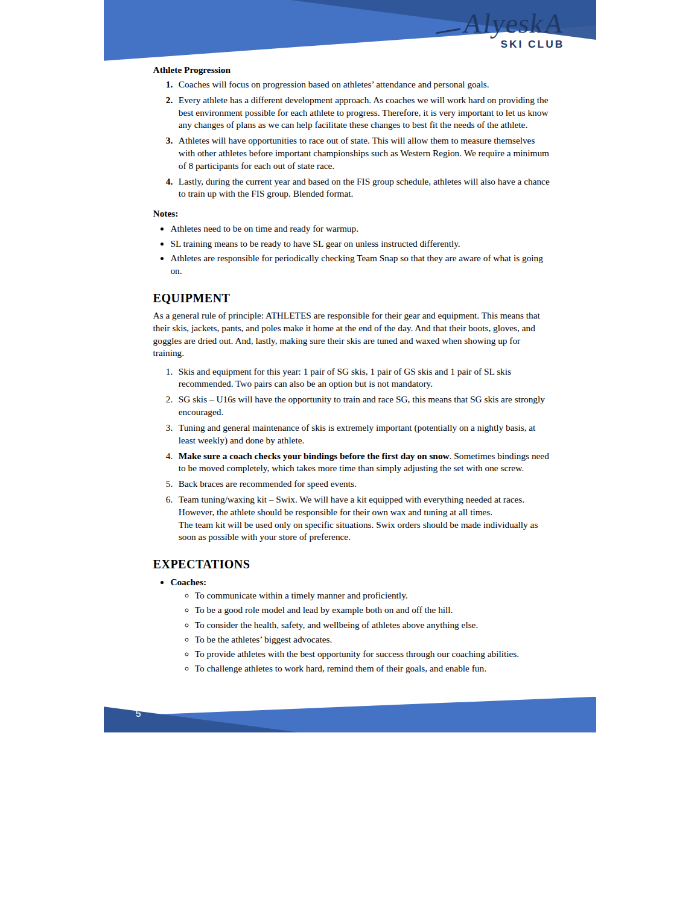AlyeskA SKI CLUB
Athlete Progression
Coaches will focus on progression based on athletes’ attendance and personal goals.
Every athlete has a different development approach. As coaches we will work hard on providing the best environment possible for each athlete to progress. Therefore, it is very important to let us know any changes of plans as we can help facilitate these changes to best fit the needs of the athlete.
Athletes will have opportunities to race out of state. This will allow them to measure themselves with other athletes before important championships such as Western Region. We require a minimum of 8 participants for each out of state race.
Lastly, during the current year and based on the FIS group schedule, athletes will also have a chance to train up with the FIS group. Blended format.
Notes:
Athletes need to be on time and ready for warmup.
SL training means to be ready to have SL gear on unless instructed differently.
Athletes are responsible for periodically checking Team Snap so that they are aware of what is going on.
EQUIPMENT
As a general rule of principle: ATHLETES are responsible for their gear and equipment. This means that their skis, jackets, pants, and poles make it home at the end of the day. And that their boots, gloves, and goggles are dried out. And, lastly, making sure their skis are tuned and waxed when showing up for training.
Skis and equipment for this year: 1 pair of SG skis, 1 pair of GS skis and 1 pair of SL skis recommended. Two pairs can also be an option but is not mandatory.
SG skis – U16s will have the opportunity to train and race SG, this means that SG skis are strongly encouraged.
Tuning and general maintenance of skis is extremely important (potentially on a nightly basis, at least weekly) and done by athlete.
Make sure a coach checks your bindings before the first day on snow. Sometimes bindings need to be moved completely, which takes more time than simply adjusting the set with one screw.
Back braces are recommended for speed events.
Team tuning/waxing kit – Swix. We will have a kit equipped with everything needed at races. However, the athlete should be responsible for their own wax and tuning at all times.
The team kit will be used only on specific situations. Swix orders should be made individually as soon as possible with your store of preference.
EXPECTATIONS
Coaches:
To communicate within a timely manner and proficiently.
To be a good role model and lead by example both on and off the hill.
To consider the health, safety, and wellbeing of athletes above anything else.
To be the athletes’ biggest advocates.
To provide athletes with the best opportunity for success through our coaching abilities.
To challenge athletes to work hard, remind them of their goals, and enable fun.
5